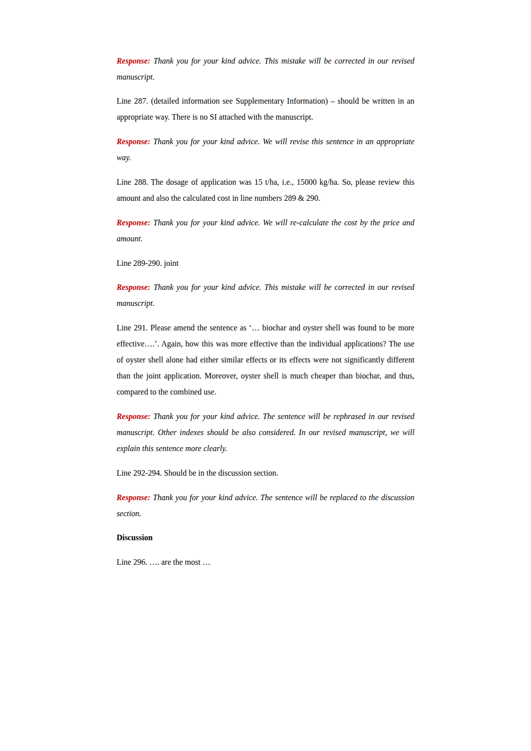Response: Thank you for your kind advice. This mistake will be corrected in our revised manuscript.
Line 287. (detailed information see Supplementary Information) – should be written in an appropriate way. There is no SI attached with the manuscript.
Response: Thank you for your kind advice. We will revise this sentence in an appropriate way.
Line 288. The dosage of application was 15 t/ha, i.e., 15000 kg/ha. So, please review this amount and also the calculated cost in line numbers 289 & 290.
Response: Thank you for your kind advice. We will re-calculate the cost by the price and amount.
Line 289-290. joint
Response: Thank you for your kind advice. This mistake will be corrected in our revised manuscript.
Line 291. Please amend the sentence as ‘… biochar and oyster shell was found to be more effective….’. Again, how this was more effective than the individual applications? The use of oyster shell alone had either similar effects or its effects were not significantly different than the joint application. Moreover, oyster shell is much cheaper than biochar, and thus, compared to the combined use.
Response: Thank you for your kind advice. The sentence will be rephrased in our revised manuscript. Other indexes should be also considered. In our revised manuscript, we will explain this sentence more clearly.
Line 292-294. Should be in the discussion section.
Response: Thank you for your kind advice. The sentence will be replaced to the discussion section.
Discussion
Line 296. …. are the most …